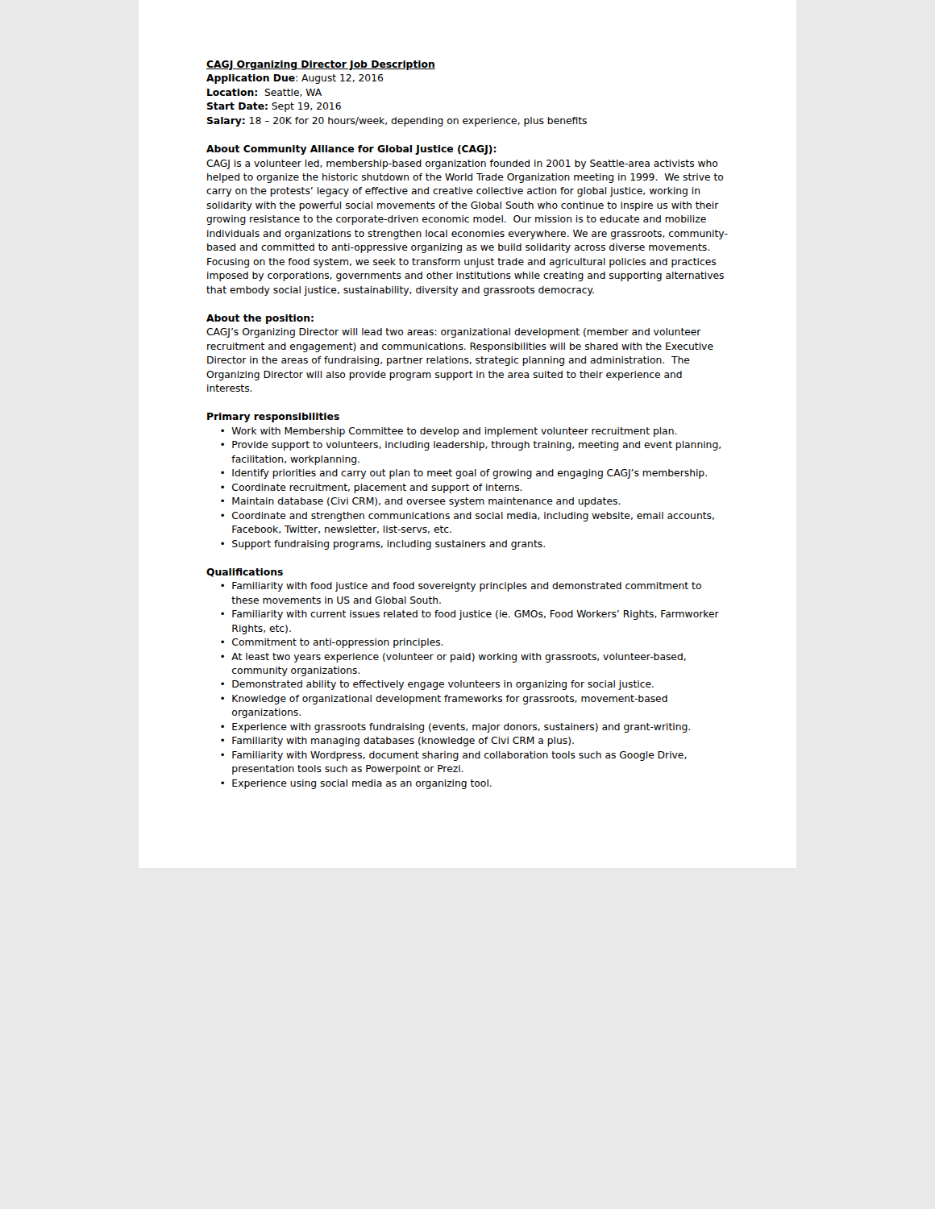CAGJ Organizing Director Job Description
Application Due: August 12, 2016
Location: Seattle, WA
Start Date: Sept 19, 2016
Salary: 18 – 20K for 20 hours/week, depending on experience, plus benefits
About Community Alliance for Global Justice (CAGJ):
CAGJ is a volunteer led, membership-based organization founded in 2001 by Seattle-area activists who helped to organize the historic shutdown of the World Trade Organization meeting in 1999. We strive to carry on the protests’ legacy of effective and creative collective action for global justice, working in solidarity with the powerful social movements of the Global South who continue to inspire us with their growing resistance to the corporate-driven economic model. Our mission is to educate and mobilize individuals and organizations to strengthen local economies everywhere. We are grassroots, community-based and committed to anti-oppressive organizing as we build solidarity across diverse movements. Focusing on the food system, we seek to transform unjust trade and agricultural policies and practices imposed by corporations, governments and other institutions while creating and supporting alternatives that embody social justice, sustainability, diversity and grassroots democracy.
About the position:
CAGJ’s Organizing Director will lead two areas: organizational development (member and volunteer recruitment and engagement) and communications. Responsibilities will be shared with the Executive Director in the areas of fundraising, partner relations, strategic planning and administration. The Organizing Director will also provide program support in the area suited to their experience and interests.
Primary responsibilities
Work with Membership Committee to develop and implement volunteer recruitment plan.
Provide support to volunteers, including leadership, through training, meeting and event planning, facilitation, workplanning.
Identify priorities and carry out plan to meet goal of growing and engaging CAGJ’s membership.
Coordinate recruitment, placement and support of interns.
Maintain database (Civi CRM), and oversee system maintenance and updates.
Coordinate and strengthen communications and social media, including website, email accounts, Facebook, Twitter, newsletter, list-servs, etc.
Support fundraising programs, including sustainers and grants.
Qualifications
Familiarity with food justice and food sovereignty principles and demonstrated commitment to these movements in US and Global South.
Familiarity with current issues related to food justice (ie. GMOs, Food Workers’ Rights, Farmworker Rights, etc).
Commitment to anti-oppression principles.
At least two years experience (volunteer or paid) working with grassroots, volunteer-based, community organizations.
Demonstrated ability to effectively engage volunteers in organizing for social justice.
Knowledge of organizational development frameworks for grassroots, movement-based organizations.
Experience with grassroots fundraising (events, major donors, sustainers) and grant-writing.
Familiarity with managing databases (knowledge of Civi CRM a plus).
Familiarity with Wordpress, document sharing and collaboration tools such as Google Drive, presentation tools such as Powerpoint or Prezi.
Experience using social media as an organizing tool.